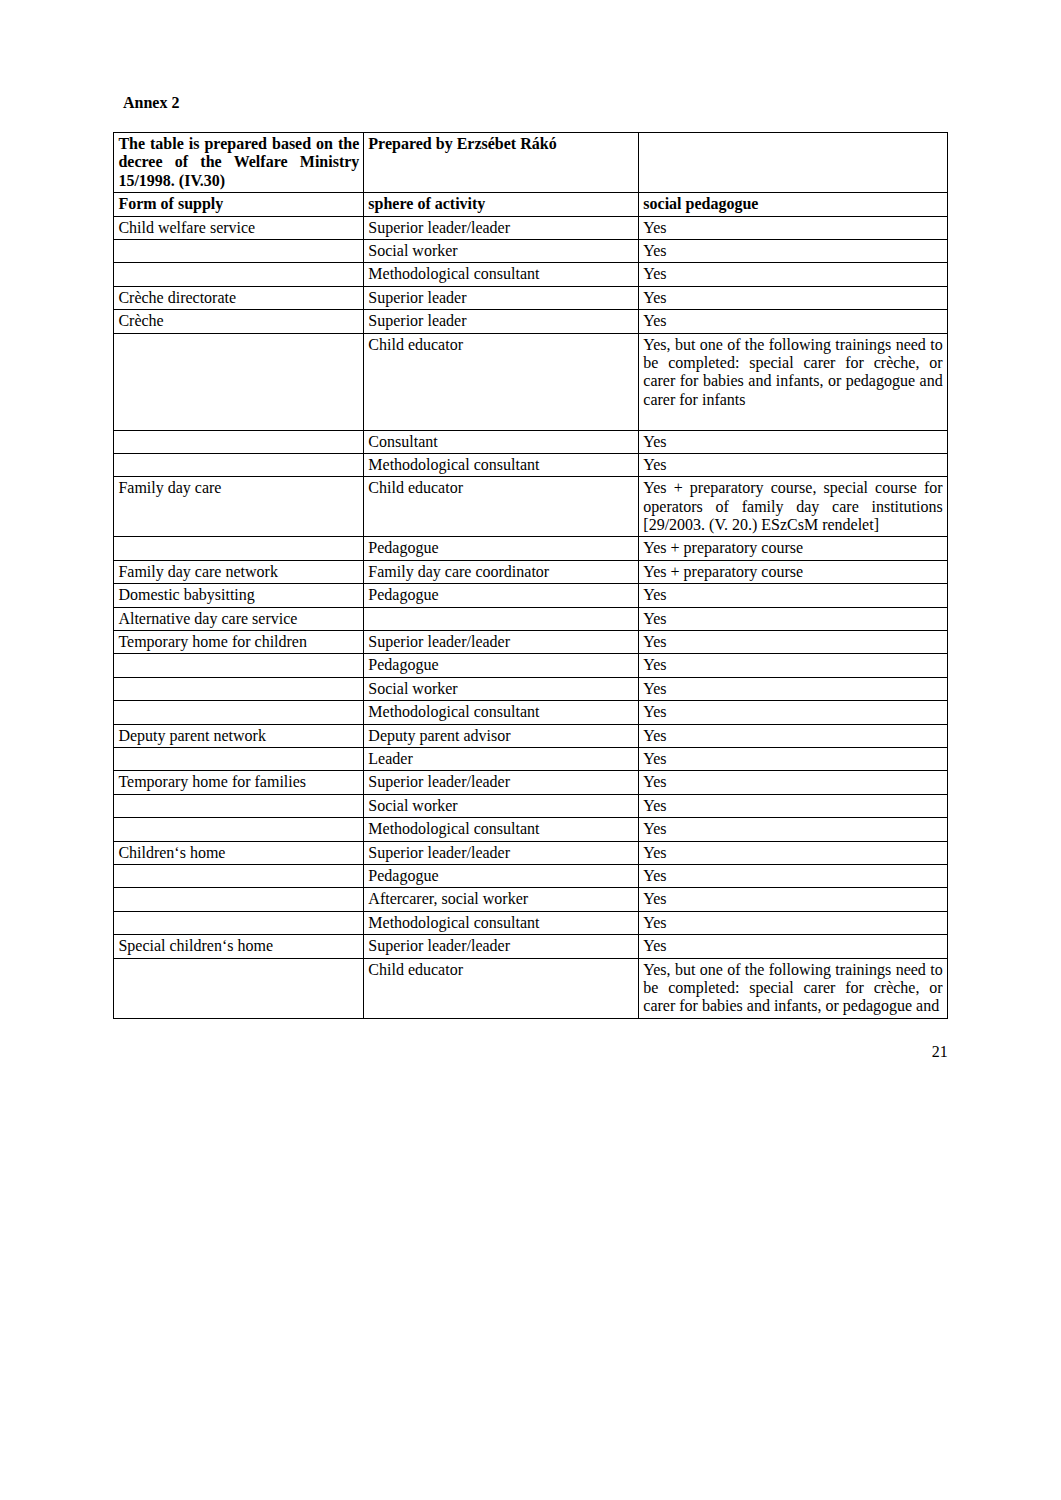Annex 2
| The table is prepared based on the decree of the Welfare Ministry 15/1998. (IV.30) | Prepared by Erzsébet Rákó | |
| Form of supply | sphere of activity | social pedagogue |
| Child welfare service | Superior leader/leader | Yes |
| | Social worker | Yes |
| | Methodological consultant | Yes |
| Crèche directorate | Superior leader | Yes |
| Crèche | Superior leader | Yes |
| | Child educator | Yes, but one of the following trainings need to be completed: special carer for crèche, or carer for babies and infants, or pedagogue and carer for infants |
| | Consultant | Yes |
| | Methodological consultant | Yes |
| Family day care | Child educator | Yes + preparatory course, special course for operators of family day care institutions [29/2003. (V. 20.) ESzCsM rendelet] |
| | Pedagogue | Yes + preparatory course |
| Family day care network | Family day care coordinator | Yes + preparatory course |
| Domestic babysitting | Pedagogue | Yes |
| Alternative day care service | | Yes |
| Temporary home for children | Superior leader/leader | Yes |
| | Pedagogue | Yes |
| | Social worker | Yes |
| | Methodological consultant | Yes |
| Deputy parent network | Deputy parent advisor | Yes |
| | Leader | Yes |
| Temporary home for families | Superior leader/leader | Yes |
| | Social worker | Yes |
| | Methodological consultant | Yes |
| Children‘s home | Superior leader/leader | Yes |
| | Pedagogue | Yes |
| | Aftercarer, social worker | Yes |
| | Methodological consultant | Yes |
| Special children‘s home | Superior leader/leader | Yes |
| | Child educator | Yes, but one of the following trainings need to be completed: special carer for crèche, or carer for babies and infants, or pedagogue and |
21